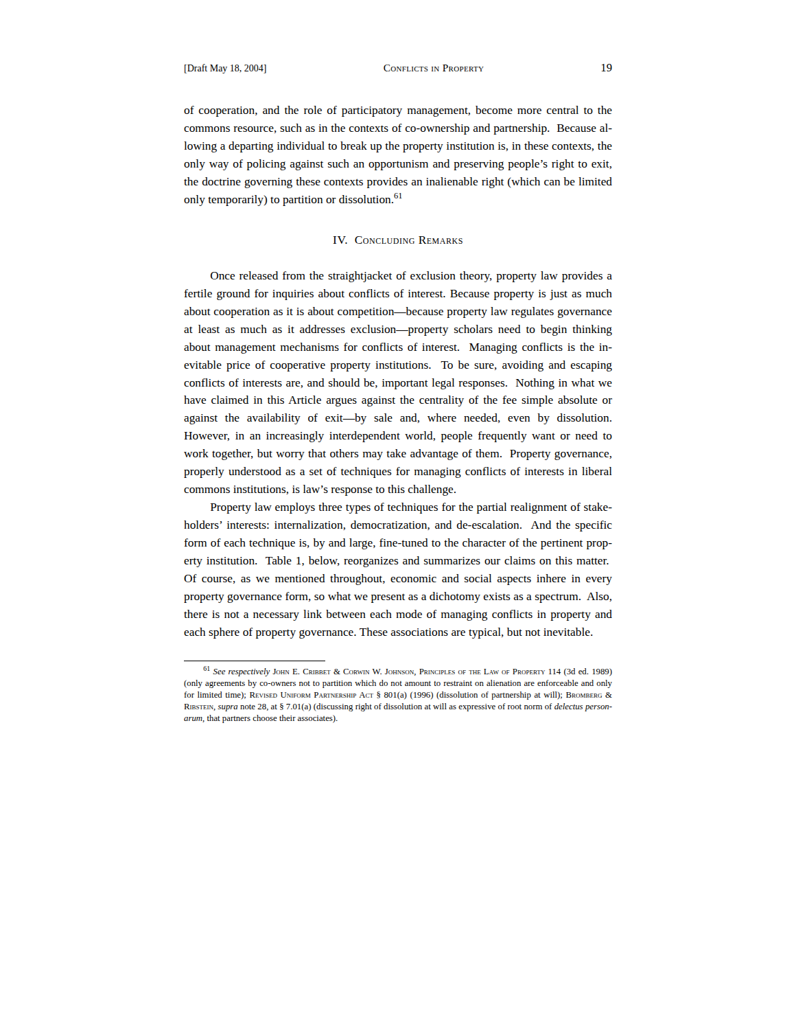[Draft May 18, 2004] Conflicts in Property 19
of cooperation, and the role of participatory management, become more central to the commons resource, such as in the contexts of co-ownership and partnership. Because allowing a departing individual to break up the property institution is, in these contexts, the only way of policing against such an opportunism and preserving people’s right to exit, the doctrine governing these contexts provides an inalienable right (which can be limited only temporarily) to partition or dissolution.61
IV. Concluding Remarks
Once released from the straightjacket of exclusion theory, property law provides a fertile ground for inquiries about conflicts of interest. Because property is just as much about cooperation as it is about competition—because property law regulates governance at least as much as it addresses exclusion—property scholars need to begin thinking about management mechanisms for conflicts of interest. Managing conflicts is the inevitable price of cooperative property institutions. To be sure, avoiding and escaping conflicts of interests are, and should be, important legal responses. Nothing in what we have claimed in this Article argues against the centrality of the fee simple absolute or against the availability of exit—by sale and, where needed, even by dissolution. However, in an increasingly interdependent world, people frequently want or need to work together, but worry that others may take advantage of them. Property governance, properly understood as a set of techniques for managing conflicts of interests in liberal commons institutions, is law’s response to this challenge.
Property law employs three types of techniques for the partial realignment of stakeholders’ interests: internalization, democratization, and de-escalation. And the specific form of each technique is, by and large, fine-tuned to the character of the pertinent property institution. Table 1, below, reorganizes and summarizes our claims on this matter. Of course, as we mentioned throughout, economic and social aspects inhere in every property governance form, so what we present as a dichotomy exists as a spectrum. Also, there is not a necessary link between each mode of managing conflicts in property and each sphere of property governance. These associations are typical, but not inevitable.
61See respectively John E. Cribbet & Corwin W. Johnson, Principles of the Law of Property 114 (3d ed. 1989) (only agreements by co-owners not to partition which do not amount to restraint on alienation are enforceable and only for limited time); Revised Uniform Partnership Act § 801(a) (1996) (dissolution of partnership at will); Bromberg & Ribstein, supra note 28, at § 7.01(a) (discussing right of dissolution at will as expressive of root norm of delectus personarum, that partners choose their associates).